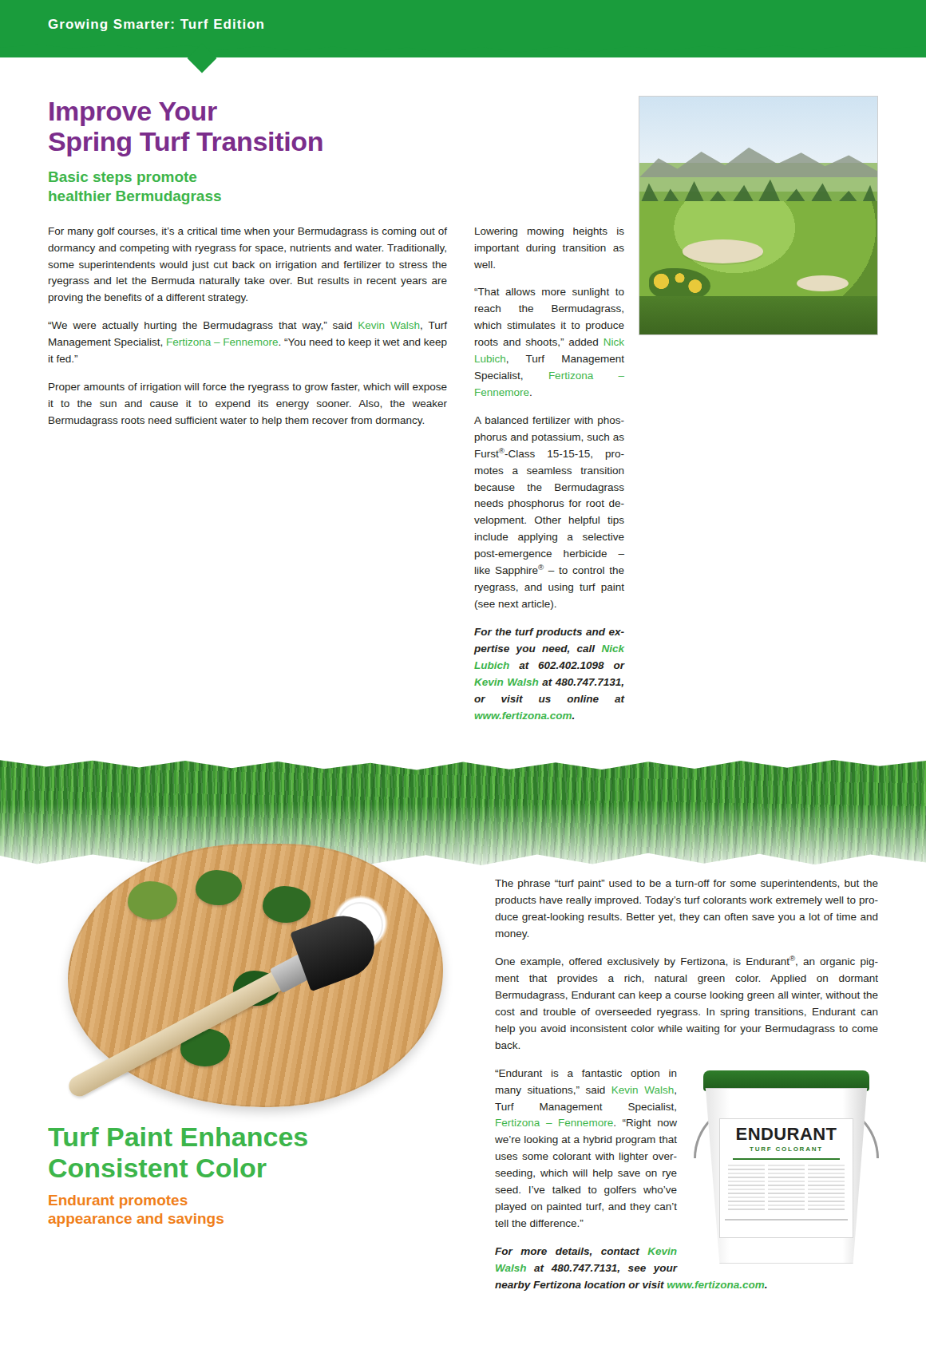Growing Smarter: Turf Edition
Improve Your
Spring Turf Transition
Basic steps promote
healthier Bermudagrass
For many golf courses, it’s a critical time when your Bermudagrass is coming out of dormancy and competing with ryegrass for space, nutrients and water. Traditionally, some superintendents would just cut back on irrigation and fertilizer to stress the ryegrass and let the Bermuda naturally take over. But results in recent years are proving the benefits of a different strategy.
“We were actually hurting the Bermudagrass that way,” said Kevin Walsh, Turf Management Specialist, Fertizona – Fennemore. “You need to keep it wet and keep it fed.”
Proper amounts of irrigation will force the ryegrass to grow faster, which will expose it to the sun and cause it to expend its energy sooner. Also, the weaker Bermudagrass roots need sufficient water to help them recover from dormancy.
Lowering mowing heights is important during transition as well.
“That allows more sunlight to reach the Bermudagrass, which stimulates it to produce roots and shoots,” added Nick Lubich, Turf Management Specialist, Fertizona – Fennemore.
A balanced fertilizer with phosphorus and potassium, such as Furst®-Class 15-15-15, promotes a seamless transition because the Bermudagrass needs phosphorus for root development. Other helpful tips include applying a selective post-emergence herbicide – like Sapphire® – to control the ryegrass, and using turf paint (see next article).
For the turf products and expertise you need, call Nick Lubich at 602.402.1098 or Kevin Walsh at 480.747.7131, or visit us online at www.fertizona.com.
Turf Paint Enhances
Consistent Color
Endurant promotes
appearance and savings
The phrase “turf paint” used to be a turn-off for some superintendents, but the products have really improved. Today’s turf colorants work extremely well to produce great-looking results. Better yet, they can often save you a lot of time and money.
One example, offered exclusively by Fertizona, is Endurant®, an organic pigment that provides a rich, natural green color. Applied on dormant Bermudagrass, Endurant can keep a course looking green all winter, without the cost and trouble of overseeded ryegrass. In spring transitions, Endurant can help you avoid inconsistent color while waiting for your Bermudagrass to come back.
ENDURANT
TURF COLORANT
“Endurant is a fantastic option in many situations,” said Kevin Walsh, Turf Management Specialist, Fertizona – Fennemore. “Right now we’re looking at a hybrid program that uses some colorant with lighter overseeding, which will help save on rye seed. I’ve talked to golfers who’ve played on painted turf, and they can’t tell the difference.”
For more details, contact Kevin Walsh at 480.747.7131, see your nearby Fertizona location or visit www.fertizona.com.